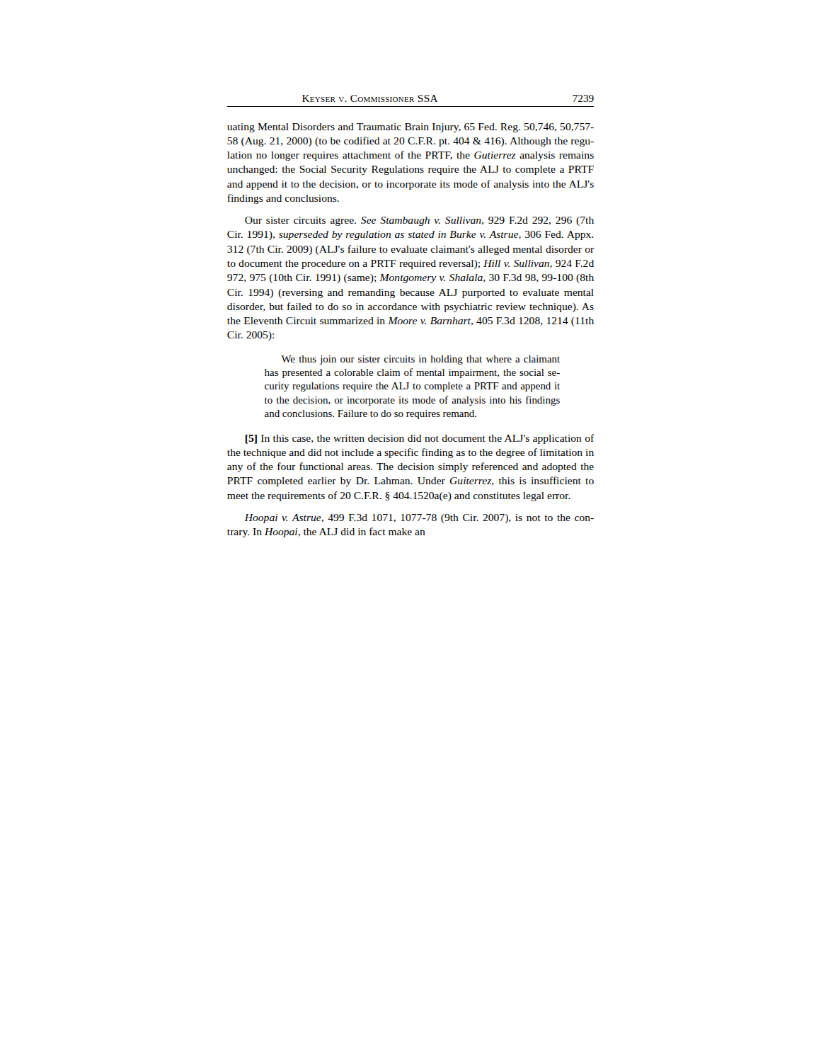Keyser v. Commissioner SSA 7239
uating Mental Disorders and Traumatic Brain Injury, 65 Fed. Reg. 50,746, 50,757-58 (Aug. 21, 2000) (to be codified at 20 C.F.R. pt. 404 & 416). Although the regulation no longer requires attachment of the PRTF, the Gutierrez analysis remains unchanged: the Social Security Regulations require the ALJ to complete a PRTF and append it to the decision, or to incorporate its mode of analysis into the ALJ's findings and conclusions.
Our sister circuits agree. See Stambaugh v. Sullivan, 929 F.2d 292, 296 (7th Cir. 1991), superseded by regulation as stated in Burke v. Astrue, 306 Fed. Appx. 312 (7th Cir. 2009) (ALJ's failure to evaluate claimant's alleged mental disorder or to document the procedure on a PRTF required reversal); Hill v. Sullivan, 924 F.2d 972, 975 (10th Cir. 1991) (same); Montgomery v. Shalala, 30 F.3d 98, 99-100 (8th Cir. 1994) (reversing and remanding because ALJ purported to evaluate mental disorder, but failed to do so in accordance with psychiatric review technique). As the Eleventh Circuit summarized in Moore v. Barnhart, 405 F.3d 1208, 1214 (11th Cir. 2005):
We thus join our sister circuits in holding that where a claimant has presented a colorable claim of mental impairment, the social security regulations require the ALJ to complete a PRTF and append it to the decision, or incorporate its mode of analysis into his findings and conclusions. Failure to do so requires remand.
[5] In this case, the written decision did not document the ALJ's application of the technique and did not include a specific finding as to the degree of limitation in any of the four functional areas. The decision simply referenced and adopted the PRTF completed earlier by Dr. Lahman. Under Guiterrez, this is insufficient to meet the requirements of 20 C.F.R. § 404.1520a(e) and constitutes legal error.
Hoopai v. Astrue, 499 F.3d 1071, 1077-78 (9th Cir. 2007), is not to the contrary. In Hoopai, the ALJ did in fact make an